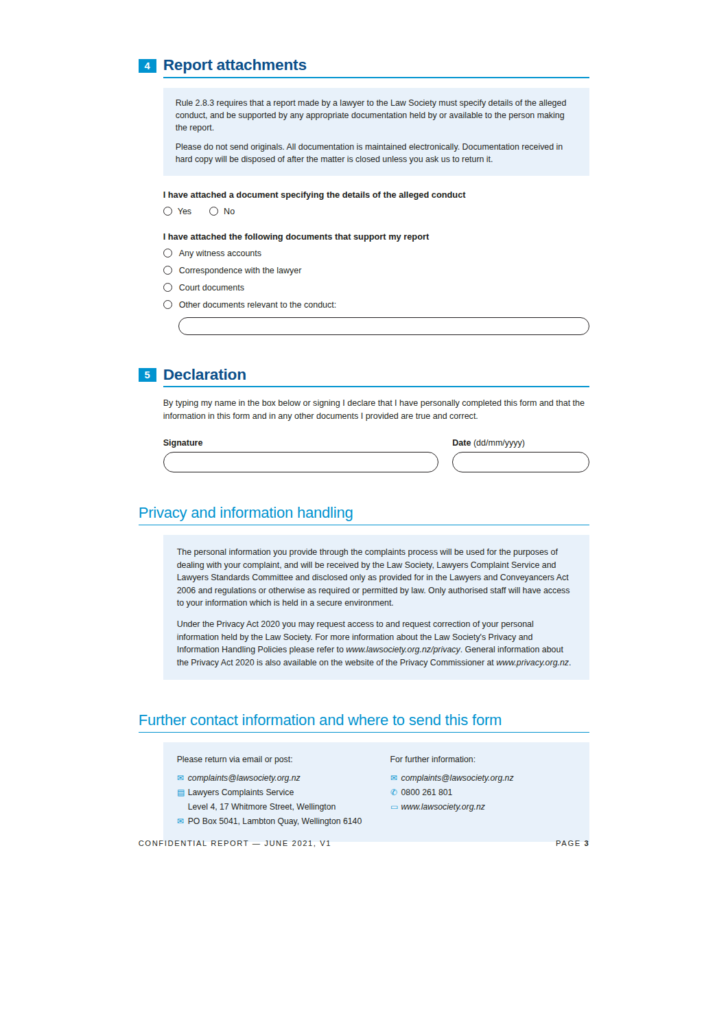4
Report attachments
Rule 2.8.3 requires that a report made by a lawyer to the Law Society must specify details of the alleged conduct, and be supported by any appropriate documentation held by or available to the person making the report.
Please do not send originals. All documentation is maintained electronically. Documentation received in hard copy will be disposed of after the matter is closed unless you ask us to return it.
I have attached a document specifying the details of the alleged conduct
Yes No
I have attached the following documents that support my report
Any witness accounts
Correspondence with the lawyer
Court documents
Other documents relevant to the conduct:
5
Declaration
By typing my name in the box below or signing I declare that I have personally completed this form and that the information in this form and in any other documents I provided are true and correct.
Signature
Date (dd/mm/yyyy)
Privacy and information handling
The personal information you provide through the complaints process will be used for the purposes of dealing with your complaint, and will be received by the Law Society, Lawyers Complaint Service and Lawyers Standards Committee and disclosed only as provided for in the Lawyers and Conveyancers Act 2006 and regulations or otherwise as required or permitted by law. Only authorised staff will have access to your information which is held in a secure environment.
Under the Privacy Act 2020 you may request access to and request correction of your personal information held by the Law Society. For more information about the Law Society's Privacy and Information Handling Policies please refer to www.lawsociety.org.nz/privacy. General information about the Privacy Act 2020 is also available on the website of the Privacy Commissioner at www.privacy.org.nz.
Further contact information and where to send this form
Please return via email or post:
✉complaints@lawsociety.org.nz
▤Lawyers Complaints Service
Level 4, 17 Whitmore Street, Wellington
✉PO Box 5041, Lambton Quay, Wellington 6140
For further information:
✉complaints@lawsociety.org.nz
✆0800 261 801
▭www.lawsociety.org.nz
CONFIDENTIAL REPORT — JUNE 2021, V1
PAGE 3